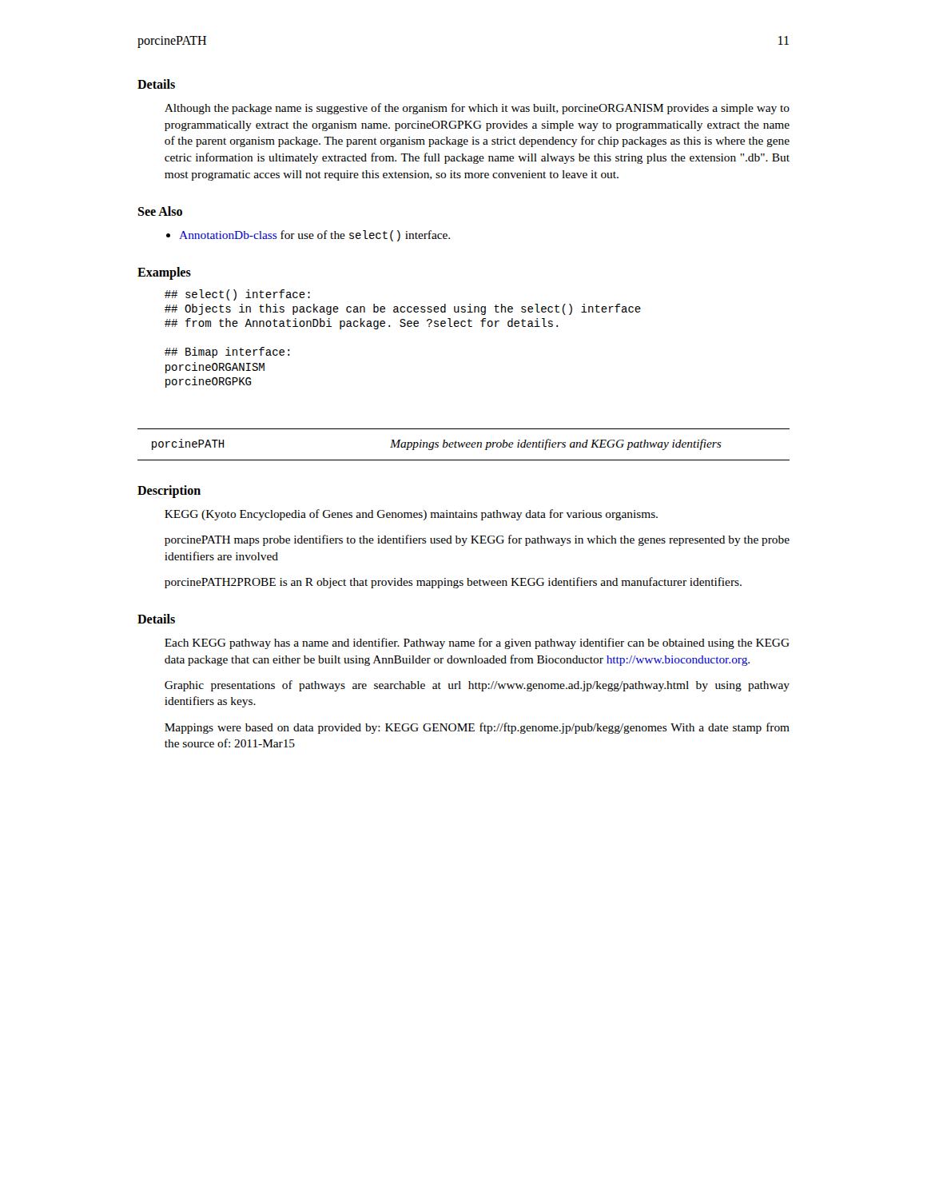porcinePATH
11
Details
Although the package name is suggestive of the organism for which it was built, porcineORGANISM provides a simple way to programmatically extract the organism name. porcineORGPKG provides a simple way to programmatically extract the name of the parent organism package. The parent organism package is a strict dependency for chip packages as this is where the gene cetric information is ultimately extracted from. The full package name will always be this string plus the extension ".db". But most programatic acces will not require this extension, so its more convenient to leave it out.
See Also
AnnotationDb-class for use of the select() interface.
Examples
## select() interface:
## Objects in this package can be accessed using the select() interface
## from the AnnotationDbi package. See ?select for details.

## Bimap interface:
porcineORGANISM
porcineORGPKG
porcinePATH
Mappings between probe identifiers and KEGG pathway identifiers
Description
KEGG (Kyoto Encyclopedia of Genes and Genomes) maintains pathway data for various organisms.
porcinePATH maps probe identifiers to the identifiers used by KEGG for pathways in which the genes represented by the probe identifiers are involved
porcinePATH2PROBE is an R object that provides mappings between KEGG identifiers and manufacturer identifiers.
Details
Each KEGG pathway has a name and identifier. Pathway name for a given pathway identifier can be obtained using the KEGG data package that can either be built using AnnBuilder or downloaded from Bioconductor http://www.bioconductor.org.
Graphic presentations of pathways are searchable at url http://www.genome.ad.jp/kegg/pathway.html by using pathway identifiers as keys.
Mappings were based on data provided by: KEGG GENOME ftp://ftp.genome.jp/pub/kegg/genomes With a date stamp from the source of: 2011-Mar15